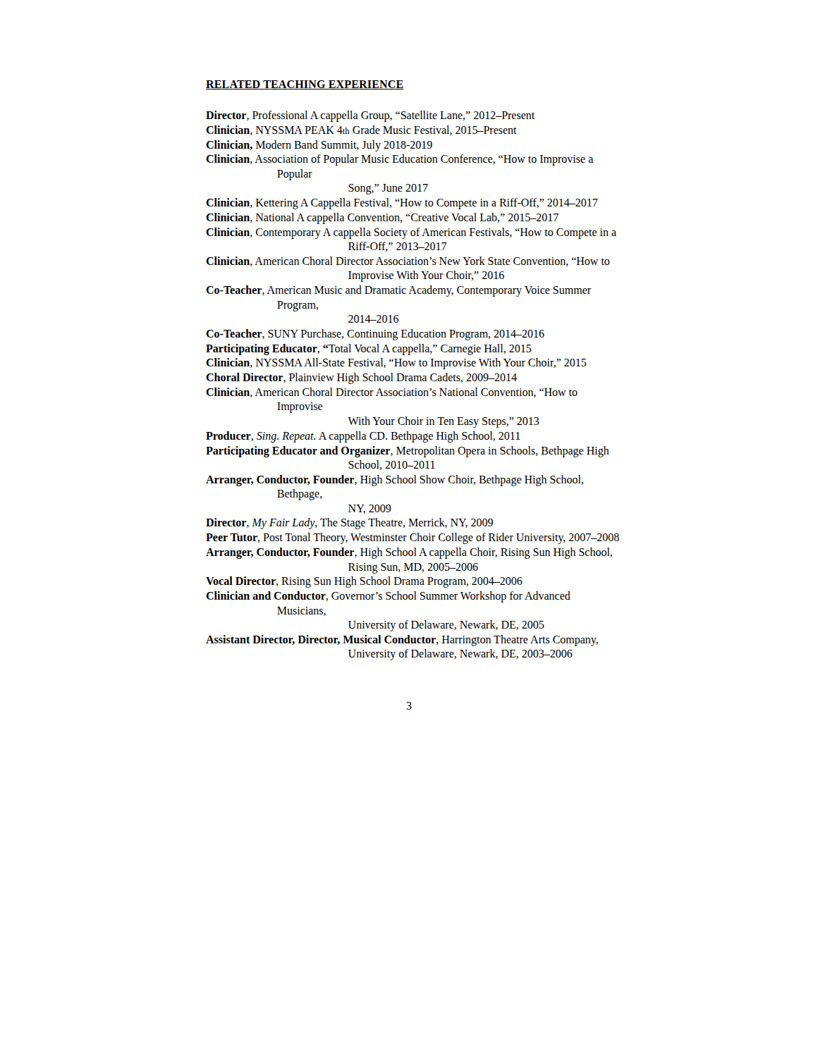RELATED TEACHING EXPERIENCE
Director, Professional A cappella Group, “Satellite Lane,” 2012–Present
Clinician, NYSSMA PEAK 4th Grade Music Festival, 2015–Present
Clinician, Modern Band Summit, July 2018-2019
Clinician, Association of Popular Music Education Conference, “How to Improvise a Popular Song,” June 2017
Clinician, Kettering A Cappella Festival, “How to Compete in a Riff-Off,” 2014–2017
Clinician, National A cappella Convention, “Creative Vocal Lab,” 2015–2017
Clinician, Contemporary A cappella Society of American Festivals, “How to Compete in a Riff-Off,” 2013–2017
Clinician, American Choral Director Association’s New York State Convention, “How to Improvise With Your Choir,” 2016
Co-Teacher, American Music and Dramatic Academy, Contemporary Voice Summer Program, 2014–2016
Co-Teacher, SUNY Purchase, Continuing Education Program, 2014–2016
Participating Educator, “Total Vocal A cappella,” Carnegie Hall, 2015
Clinician, NYSSMA All-State Festival, “How to Improvise With Your Choir,” 2015
Choral Director, Plainview High School Drama Cadets, 2009–2014
Clinician, American Choral Director Association’s National Convention, “How to Improvise With Your Choir in Ten Easy Steps,” 2013
Producer, Sing. Repeat. A cappella CD. Bethpage High School, 2011
Participating Educator and Organizer, Metropolitan Opera in Schools, Bethpage High School, 2010–2011
Arranger, Conductor, Founder, High School Show Choir, Bethpage High School, Bethpage, NY, 2009
Director, My Fair Lady, The Stage Theatre, Merrick, NY, 2009
Peer Tutor, Post Tonal Theory, Westminster Choir College of Rider University, 2007–2008
Arranger, Conductor, Founder, High School A cappella Choir, Rising Sun High School, Rising Sun, MD, 2005–2006
Vocal Director, Rising Sun High School Drama Program, 2004–2006
Clinician and Conductor, Governor’s School Summer Workshop for Advanced Musicians, University of Delaware, Newark, DE, 2005
Assistant Director, Director, Musical Conductor, Harrington Theatre Arts Company, University of Delaware, Newark, DE, 2003–2006
3